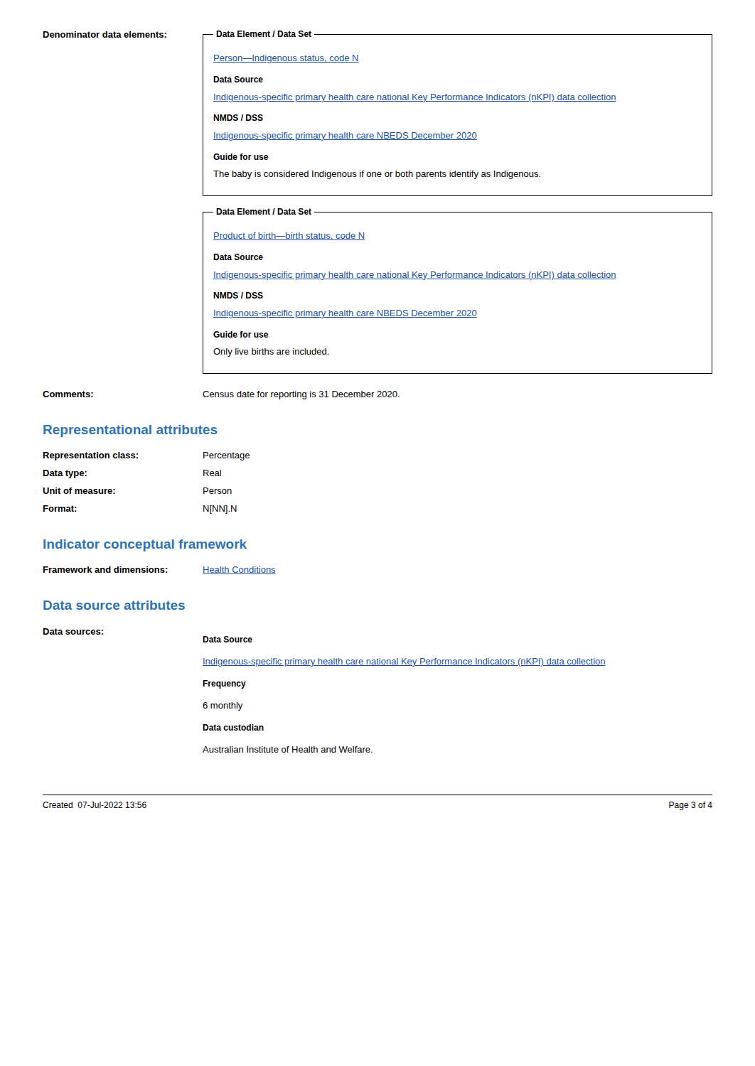Denominator data elements:
Data Element / Data Set
Person—Indigenous status, code N
Data Source
Indigenous-specific primary health care national Key Performance Indicators (nKPI) data collection
NMDS / DSS
Indigenous-specific primary health care NBEDS December 2020
Guide for use
The baby is considered Indigenous if one or both parents identify as Indigenous.
Data Element / Data Set
Product of birth—birth status, code N
Data Source
Indigenous-specific primary health care national Key Performance Indicators (nKPI) data collection
NMDS / DSS
Indigenous-specific primary health care NBEDS December 2020
Guide for use
Only live births are included.
Comments:
Census date for reporting is 31 December 2020.
Representational attributes
Representation class:
Percentage
Data type:
Real
Unit of measure:
Person
Format:
N[NN].N
Indicator conceptual framework
Framework and dimensions:
Health Conditions
Data source attributes
Data sources:
Data Source
Indigenous-specific primary health care national Key Performance Indicators (nKPI) data collection
Frequency
6 monthly
Data custodian
Australian Institute of Health and Welfare.
Created 07-Jul-2022 13:56
Page 3 of 4